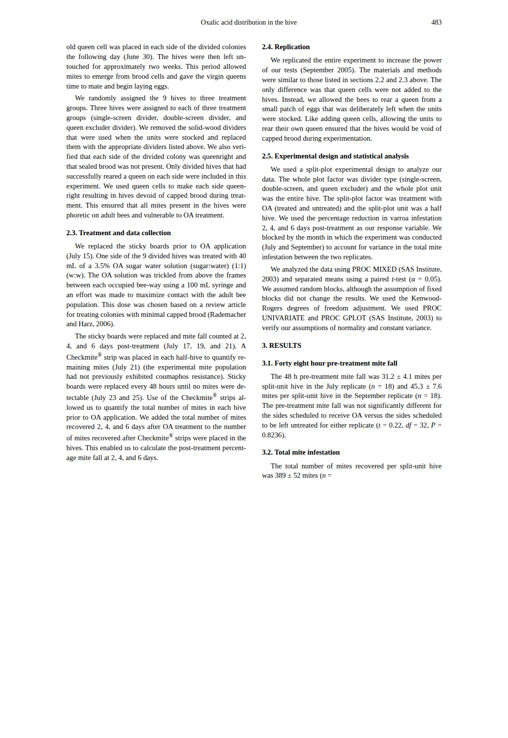Oxalic acid distribution in the hive 483
old queen cell was placed in each side of the divided colonies the following day (June 30). The hives were then left untouched for approximately two weeks. This period allowed mites to emerge from brood cells and gave the virgin queens time to mate and begin laying eggs.
We randomly assigned the 9 hives to three treatment groups. Three hives were assigned to each of three treatment groups (single-screen divider, double-screen divider, and queen excluder divider). We removed the solid-wood dividers that were used when the units were stocked and replaced them with the appropriate dividers listed above. We also verified that each side of the divided colony was queenright and that sealed brood was not present. Only divided hives that had successfully reared a queen on each side were included in this experiment. We used queen cells to make each side queenright resulting in hives devoid of capped brood during treatment. This ensured that all mites present in the hives were phoretic on adult bees and vulnerable to OA treatment.
2.3. Treatment and data collection
We replaced the sticky boards prior to OA application (July 15). One side of the 9 divided hives was treated with 40 mL of a 3.5% OA sugar water solution (sugar:water) (1:1) (w:w). The OA solution was trickled from above the frames between each occupied bee-way using a 100 mL syringe and an effort was made to maximize contact with the adult bee population. This dose was chosen based on a review article for treating colonies with minimal capped brood (Rademacher and Harz, 2006).
The sticky boards were replaced and mite fall counted at 2, 4, and 6 days post-treatment (July 17, 19, and 21). A Checkmite® strip was placed in each half-hive to quantify remaining mites (July 21) (the experimental mite population had not previously exhibited coumaphos resistance). Sticky boards were replaced every 48 hours until no mites were detectable (July 23 and 25). Use of the Checkmite® strips allowed us to quantify the total number of mites in each hive prior to OA application. We added the total number of mites recovered 2, 4, and 6 days after OA treatment to the number of mites recovered after Checkmite® strips were placed in the hives. This enabled us to calculate the post-treatment percentage mite fall at 2, 4, and 6 days.
2.4. Replication
We replicated the entire experiment to increase the power of our tests (September 2005). The materials and methods were similar to those listed in sections 2.2 and 2.3 above. The only difference was that queen cells were not added to the hives. Instead, we allowed the bees to rear a queen from a small patch of eggs that was deliberately left when the units were stocked. Like adding queen cells, allowing the units to rear their own queen ensured that the hives would be void of capped brood during experimentation.
2.5. Experimental design and statistical analysis
We used a split-plot experimental design to analyze our data. The whole plot factor was divider type (single-screen, double-screen, and queen excluder) and the whole plot unit was the entire hive. The split-plot factor was treatment with OA (treated and untreated) and the split-plot unit was a half hive. We used the percentage reduction in varroa infestation 2, 4, and 6 days post-treatment as our response variable. We blocked by the month in which the experiment was conducted (July and September) to account for variance in the total mite infestation between the two replicates.
We analyzed the data using PROC MIXED (SAS Institute, 2003) and separated means using a paired t-test (α = 0.05). We assumed random blocks, although the assumption of fixed blocks did not change the results. We used the Kenwood-Rogers degrees of freedom adjustment. We used PROC UNIVARIATE and PROC GPLOT (SAS Institute, 2003) to verify our assumptions of normality and constant variance.
3. RESULTS
3.1. Forty eight hour pre-treatment mite fall
The 48 h pre-treatment mite fall was 31.2 ± 4.1 mites per split-unit hive in the July replicate (n = 18) and 45.3 ± 7.6 mites per split-unit hive in the September replicate (n = 18). The pre-treatment mite fall was not significantly different for the sides scheduled to receive OA versus the sides scheduled to be left untreated for either replicate (t = 0.22, df = 32, P = 0.8236).
3.2. Total mite infestation
The total number of mites recovered per split-unit hive was 389 ± 52 mites (n =